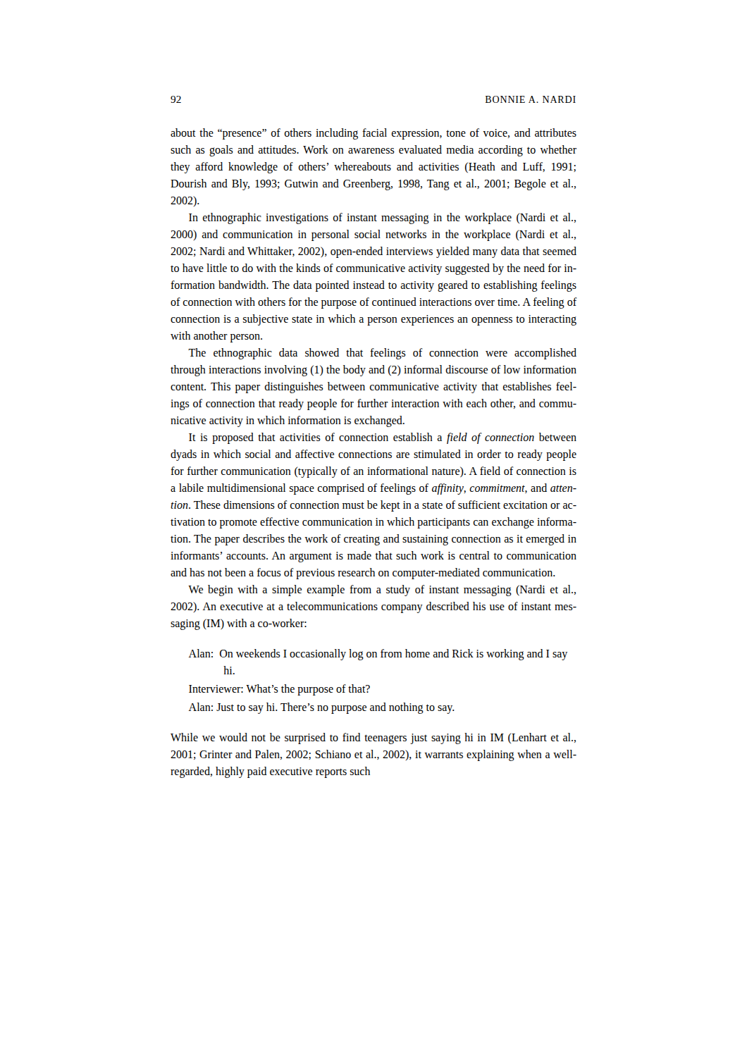92 Bonnie A. Nardi
about the “presence” of others including facial expression, tone of voice, and attributes such as goals and attitudes. Work on awareness evaluated media according to whether they afford knowledge of others’ whereabouts and activities (Heath and Luff, 1991; Dourish and Bly, 1993; Gutwin and Greenberg, 1998, Tang et al., 2001; Begole et al., 2002).
In ethnographic investigations of instant messaging in the workplace (Nardi et al., 2000) and communication in personal social networks in the workplace (Nardi et al., 2002; Nardi and Whittaker, 2002), open-ended interviews yielded many data that seemed to have little to do with the kinds of communicative activity suggested by the need for information bandwidth. The data pointed instead to activity geared to establishing feelings of connection with others for the purpose of continued interactions over time. A feeling of connection is a subjective state in which a person experiences an openness to interacting with another person.
The ethnographic data showed that feelings of connection were accomplished through interactions involving (1) the body and (2) informal discourse of low information content. This paper distinguishes between communicative activity that establishes feelings of connection that ready people for further interaction with each other, and communicative activity in which information is exchanged.
It is proposed that activities of connection establish a field of connection between dyads in which social and affective connections are stimulated in order to ready people for further communication (typically of an informational nature). A field of connection is a labile multidimensional space comprised of feelings of affinity, commitment, and attention. These dimensions of connection must be kept in a state of sufficient excitation or activation to promote effective communication in which participants can exchange information. The paper describes the work of creating and sustaining connection as it emerged in informants’ accounts. An argument is made that such work is central to communication and has not been a focus of previous research on computer-mediated communication.
We begin with a simple example from a study of instant messaging (Nardi et al., 2002). An executive at a telecommunications company described his use of instant messaging (IM) with a co-worker:
Alan: On weekends I occasionally log on from home and Rick is working and I say hi.
Interviewer: What’s the purpose of that?
Alan: Just to say hi. There’s no purpose and nothing to say.
While we would not be surprised to find teenagers just saying hi in IM (Lenhart et al., 2001; Grinter and Palen, 2002; Schiano et al., 2002), it warrants explaining when a well-regarded, highly paid executive reports such